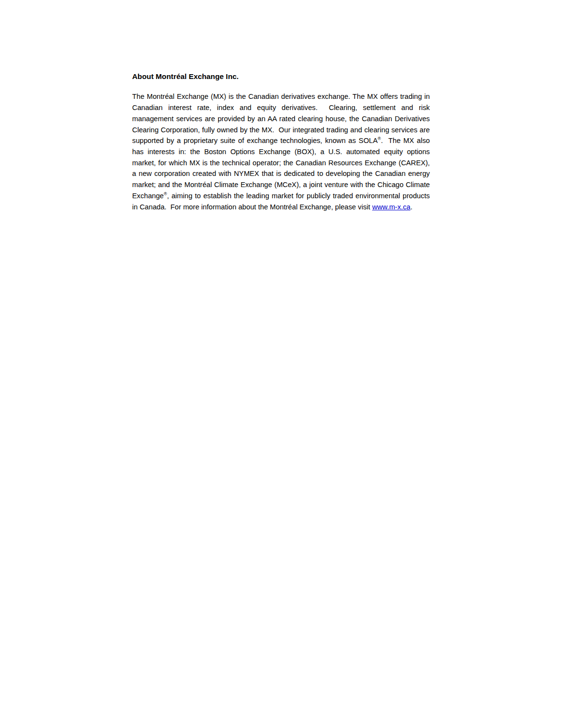About Montréal Exchange Inc.
The Montréal Exchange (MX) is the Canadian derivatives exchange. The MX offers trading in Canadian interest rate, index and equity derivatives. Clearing, settlement and risk management services are provided by an AA rated clearing house, the Canadian Derivatives Clearing Corporation, fully owned by the MX. Our integrated trading and clearing services are supported by a proprietary suite of exchange technologies, known as SOLA®. The MX also has interests in: the Boston Options Exchange (BOX), a U.S. automated equity options market, for which MX is the technical operator; the Canadian Resources Exchange (CAREX), a new corporation created with NYMEX that is dedicated to developing the Canadian energy market; and the Montréal Climate Exchange (MCeX), a joint venture with the Chicago Climate Exchange®, aiming to establish the leading market for publicly traded environmental products in Canada. For more information about the Montréal Exchange, please visit www.m-x.ca.